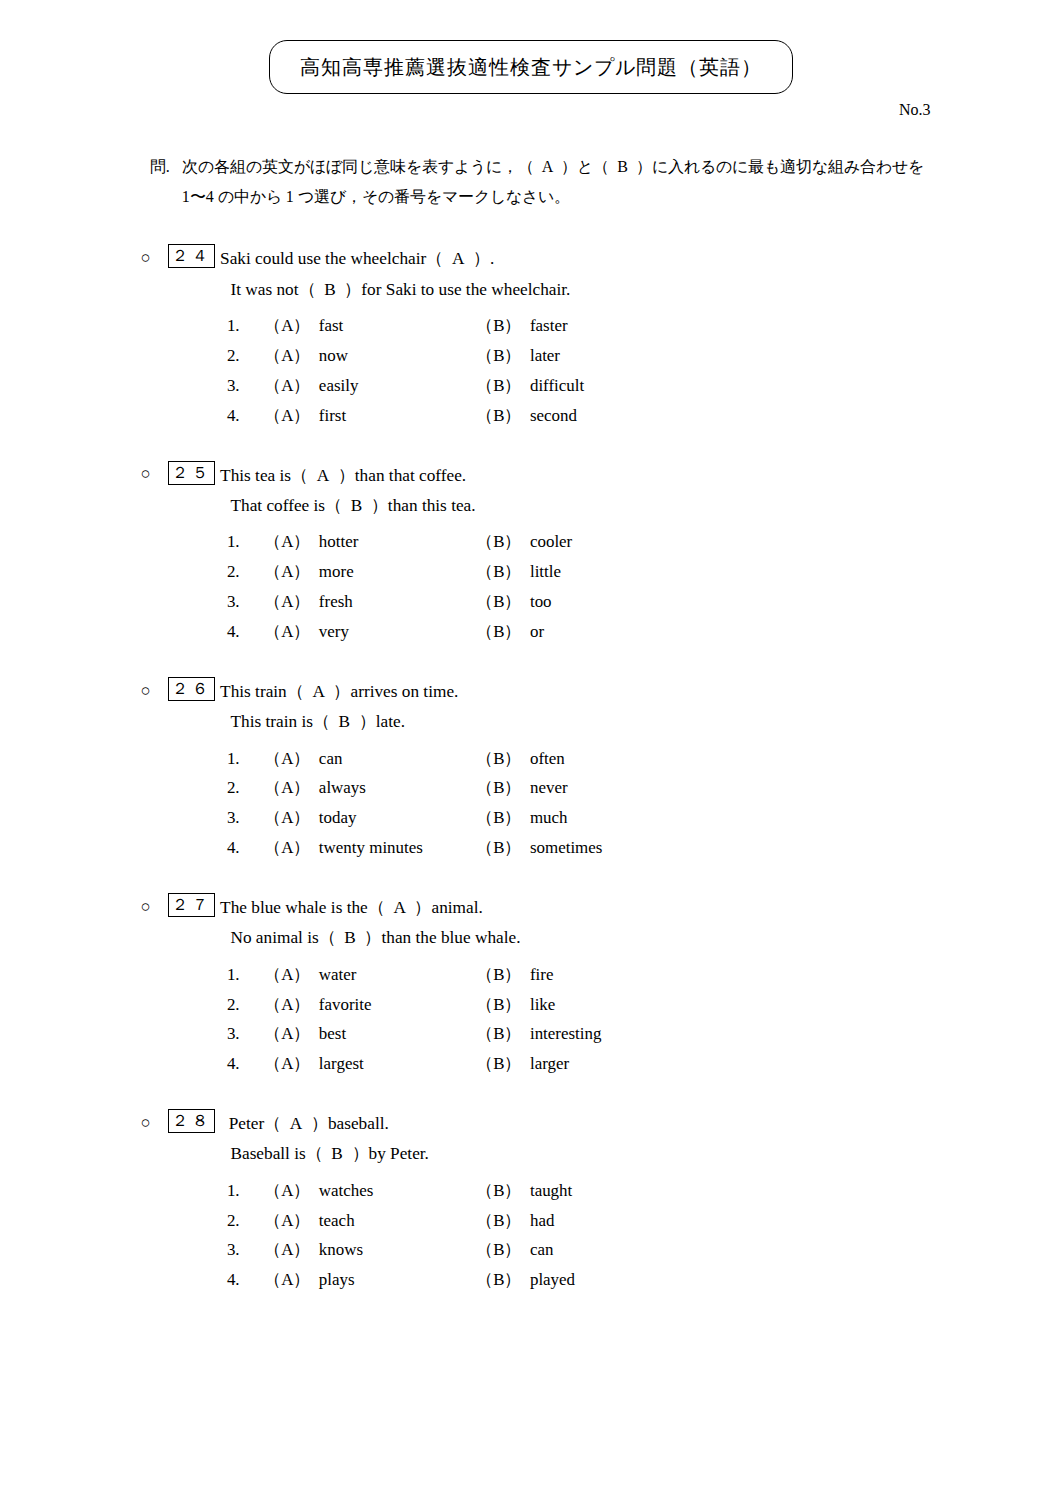高知高専推薦選抜適性検査サンプル問題（英語）
No.3
問. 次の各組の英文がほぼ同じ意味を表すように，（ A ）と（ B ）に入れるのに最も適切な組み合わせを 1〜4 の中から 1 つ選び，その番号をマークしなさい。
○ ２４
Saki could use the wheelchair（ A ）.
It was not（ B ）for Saki to use the wheelchair.
| 1. | （A） fast | （B） faster |
| 2. | （A） now | （B） later |
| 3. | （A） easily | （B） difficult |
| 4. | （A） first | （B） second |
○ ２５
This tea is（ A ）than that coffee.
That coffee is（ B ）than this tea.
| 1. | （A） hotter | （B） cooler |
| 2. | （A） more | （B） little |
| 3. | （A） fresh | （B） too |
| 4. | （A） very | （B） or |
○ ２６
This train（ A ）arrives on time.
This train is（ B ）late.
| 1. | （A） can | （B） often |
| 2. | （A） always | （B） never |
| 3. | （A） today | （B） much |
| 4. | （A） twenty minutes | （B） sometimes |
○ ２７
The blue whale is the（ A ）animal.
No animal is（ B ）than the blue whale.
| 1. | （A） water | （B） fire |
| 2. | （A） favorite | （B） like |
| 3. | （A） best | （B） interesting |
| 4. | （A） largest | （B） larger |
○ ２８
Peter（ A ）baseball.
Baseball is（ B ）by Peter.
| 1. | （A） watches | （B） taught |
| 2. | （A） teach | （B） had |
| 3. | （A） knows | （B） can |
| 4. | （A） plays | （B） played |